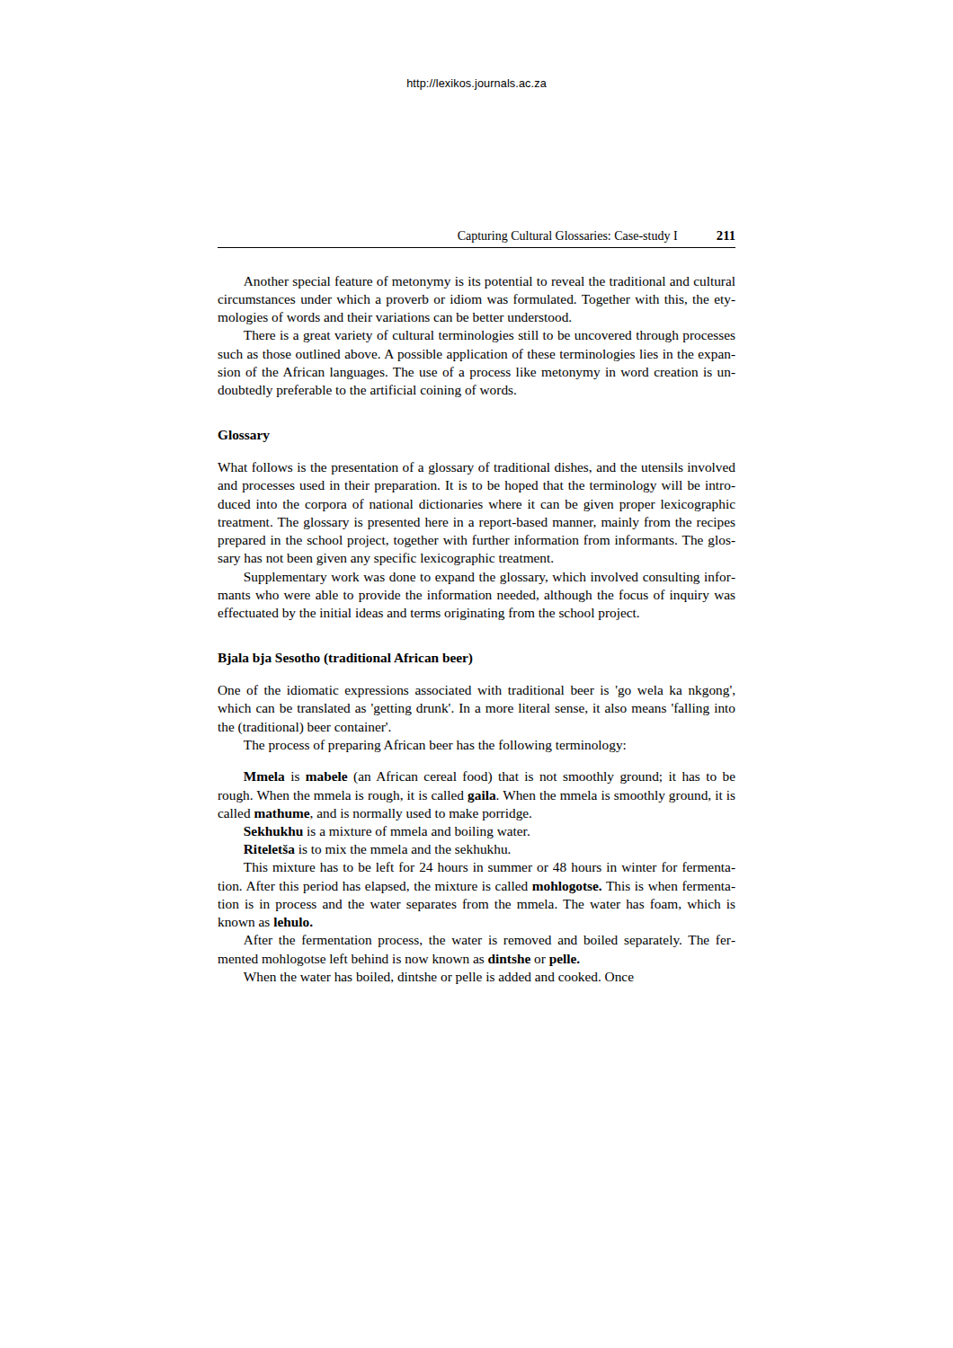http://lexikos.journals.ac.za
Capturing Cultural Glossaries: Case-study I 211
Another special feature of metonymy is its potential to reveal the traditional and cultural circumstances under which a proverb or idiom was formulated. Together with this, the etymologies of words and their variations can be better understood.
There is a great variety of cultural terminologies still to be uncovered through processes such as those outlined above. A possible application of these terminologies lies in the expansion of the African languages. The use of a process like metonymy in word creation is undoubtedly preferable to the artificial coining of words.
Glossary
What follows is the presentation of a glossary of traditional dishes, and the utensils involved and processes used in their preparation. It is to be hoped that the terminology will be introduced into the corpora of national dictionaries where it can be given proper lexicographic treatment. The glossary is presented here in a report-based manner, mainly from the recipes prepared in the school project, together with further information from informants. The glossary has not been given any specific lexicographic treatment.
Supplementary work was done to expand the glossary, which involved consulting informants who were able to provide the information needed, although the focus of inquiry was effectuated by the initial ideas and terms originating from the school project.
Bjala bja Sesotho (traditional African beer)
One of the idiomatic expressions associated with traditional beer is 'go wela ka nkgong', which can be translated as 'getting drunk'. In a more literal sense, it also means 'falling into the (traditional) beer container'.
The process of preparing African beer has the following terminology:
Mmela is mabele (an African cereal food) that is not smoothly ground; it has to be rough. When the mmela is rough, it is called gaila. When the mmela is smoothly ground, it is called mathume, and is normally used to make porridge.
Sekhukhu is a mixture of mmela and boiling water.
Riteletša is to mix the mmela and the sekhukhu.
This mixture has to be left for 24 hours in summer or 48 hours in winter for fermentation. After this period has elapsed, the mixture is called mohlogotse. This is when fermentation is in process and the water separates from the mmela. The water has foam, which is known as lehulo.
After the fermentation process, the water is removed and boiled separately. The fermented mohlogotse left behind is now known as dintshe or pelle.
When the water has boiled, dintshe or pelle is added and cooked. Once